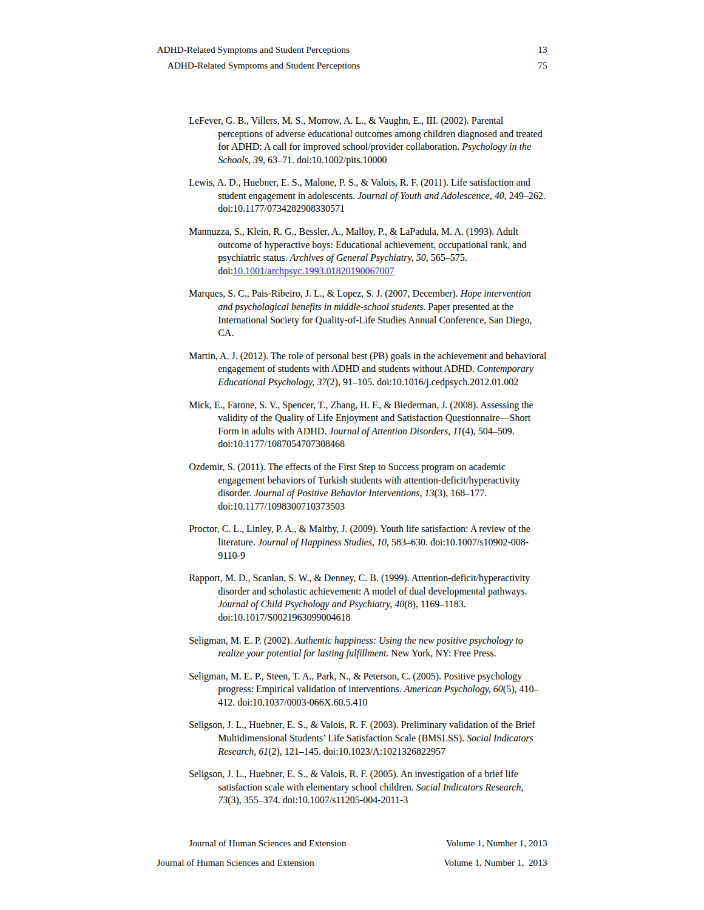ADHD-Related Symptoms and Student Perceptions 13
ADHD-Related Symptoms and Student Perceptions 75
LeFever, G. B., Villers, M. S., Morrow, A. L., & Vaughn, E., III. (2002). Parental perceptions of adverse educational outcomes among children diagnosed and treated for ADHD: A call for improved school/provider collaboration. Psychology in the Schools, 39, 63–71. doi:10.1002/pits.10000
Lewis, A. D., Huebner, E. S., Malone, P. S., & Valois, R. F. (2011). Life satisfaction and student engagement in adolescents. Journal of Youth and Adolescence, 40, 249–262. doi:10.1177/0734282908330571
Mannuzza, S., Klein, R. G., Bessler, A., Malloy, P., & LaPadula, M. A. (1993). Adult outcome of hyperactive boys: Educational achievement, occupational rank, and psychiatric status. Archives of General Psychiatry, 50, 565–575. doi:10.1001/archpsyc.1993.01820190067007
Marques, S. C., Pais-Ribeiro, J. L., & Lopez, S. J. (2007, December). Hope intervention and psychological benefits in middle-school students. Paper presented at the International Society for Quality-of-Life Studies Annual Conference, San Diego, CA.
Martin, A. J. (2012). The role of personal best (PB) goals in the achievement and behavioral engagement of students with ADHD and students without ADHD. Contemporary Educational Psychology, 37(2), 91–105. doi:10.1016/j.cedpsych.2012.01.002
Mick, E., Farone, S. V., Spencer, T., Zhang, H. F., & Biederman, J. (2008). Assessing the validity of the Quality of Life Enjoyment and Satisfaction Questionnaire—Short Form in adults with ADHD. Journal of Attention Disorders, 11(4), 504–509. doi:10.1177/1087054707308468
Ozdemir, S. (2011). The effects of the First Step to Success program on academic engagement behaviors of Turkish students with attention-deficit/hyperactivity disorder. Journal of Positive Behavior Interventions, 13(3), 168–177. doi:10.1177/1098300710373503
Proctor, C. L., Linley, P. A., & Maltby, J. (2009). Youth life satisfaction: A review of the literature. Journal of Happiness Studies, 10, 583–630. doi:10.1007/s10902-008-9110-9
Rapport, M. D., Scanlan, S. W., & Denney, C. B. (1999). Attention-deficit/hyperactivity disorder and scholastic achievement: A model of dual developmental pathways. Journal of Child Psychology and Psychiatry, 40(8), 1169–1183. doi:10.1017/S0021963099004618
Seligman, M. E. P. (2002). Authentic happiness: Using the new positive psychology to realize your potential for lasting fulfillment. New York, NY: Free Press.
Seligman, M. E. P., Steen, T. A., Park, N., & Peterson, C. (2005). Positive psychology progress: Empirical validation of interventions. American Psychology, 60(5), 410–412. doi:10.1037/0003-066X.60.5.410
Seligson, J. L., Huebner, E. S., & Valois, R. F. (2003). Preliminary validation of the Brief Multidimensional Students’ Life Satisfaction Scale (BMSLSS). Social Indicators Research, 61(2), 121–145. doi:10.1023/A:1021326822957
Seligson, J. L., Huebner, E. S., & Valois, R. F. (2005). An investigation of a brief life satisfaction scale with elementary school children. Social Indicators Research, 73(3), 355–374. doi:10.1007/s11205-004-2011-3
Journal of Human Sciences and Extension Volume 1, Number 1, 2013
Journal of Human Sciences and Extension Volume 1, Number 1, 2013